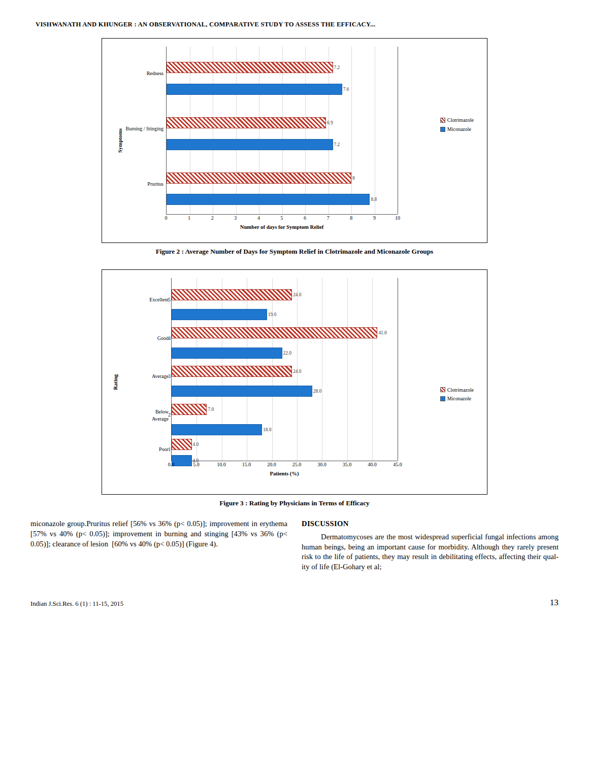VISHWANATH AND KHUNGER : AN OBSERVATIONAL, COMPARATIVE STUDY TO ASSESS THE EFFICACY...
Symptoms
Redness
7.2
7.6
Burning / Stinging
6.9
7.2
Pruritus
8
8.8
0 1 2 3 4 5 6 7 8 9 10
Number of days for Symptom Relief
Clotrimazole
Miconazole
Figure 2 : Average Number of Days for Symptom Relief in Clotrimazole and Miconazole Groups
Rating
Excellent
5
24.0
19.0
Good
4
41.0
22.0
Average
3
24.0
28.0
Below
Average
2
7.0
18.0
Poor
1
4.0
4.0
0.0 5.0 10.0 15.0 20.0 25.0 30.0 35.0 40.0 45.0
Patients (%)
Clotrimazole
Miconazole
Figure 3 : Rating by Physicians in Terms of Efficacy
miconazole group.Pruritus relief [56% vs 36% (p< 0.05)]; improvement in erythema [57% vs 40% (p< 0.05)]; improvement in burning and stinging [43% vs 36% (p< 0.05)]; clearance of lesion [60% vs 40% (p< 0.05)] (Figure 4).
DISCUSSION
Dermatomycoses are the most widespread superficial fungal infections among human beings, being an important cause for morbidity. Although they rarely present risk to the life of patients, they may result in debilitating effects, affecting their quality of life (El-Gohary et al;
Indian J.Sci.Res. 6 (1) : 11-15, 2015 13